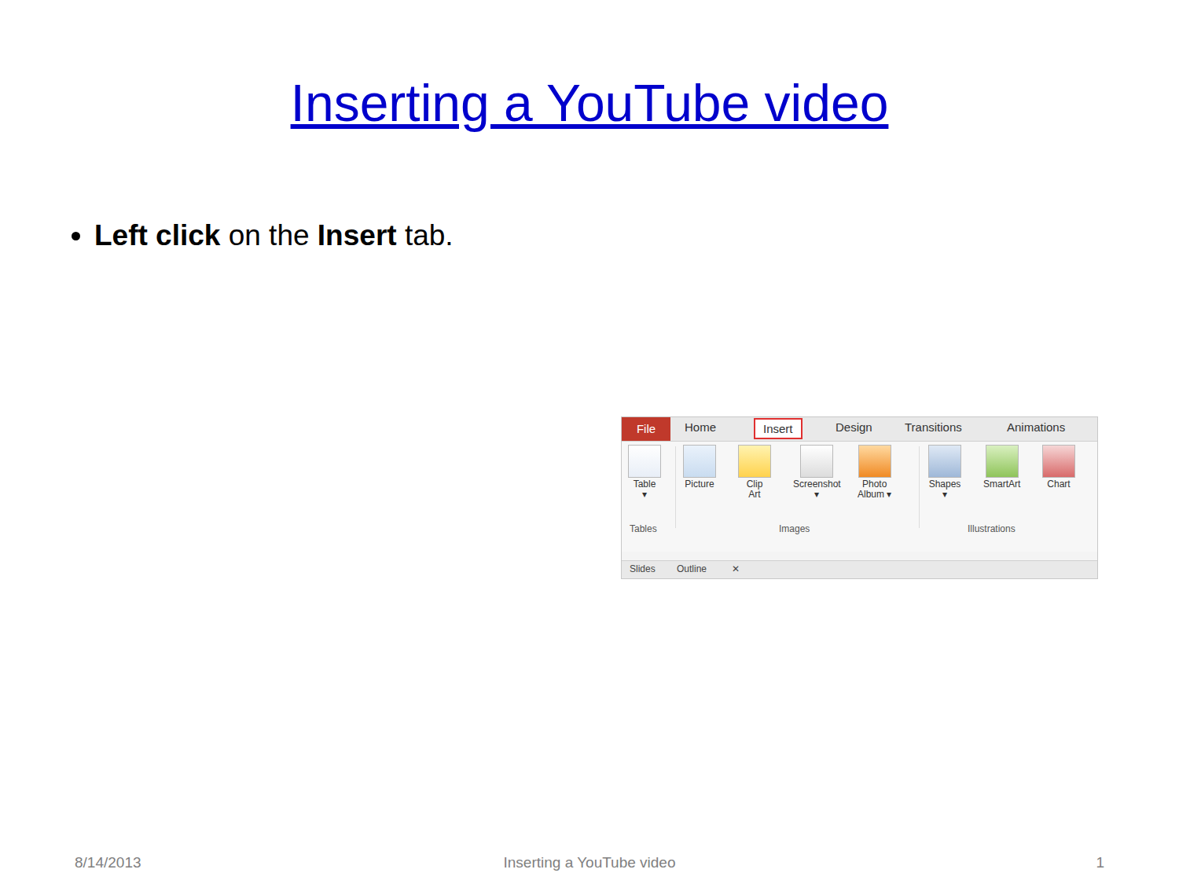Inserting a YouTube video
Left click on the Insert tab.
File
Home
Insert
Design
Transitions
Animations
Table
▾
Picture
Clip
Art
Screenshot
▾
Photo
Album ▾
Shapes
▾
SmartArt
Chart
Tables
Images
Illustrations
Slides Outline ✕
8/14/2013 Inserting a YouTube video 1